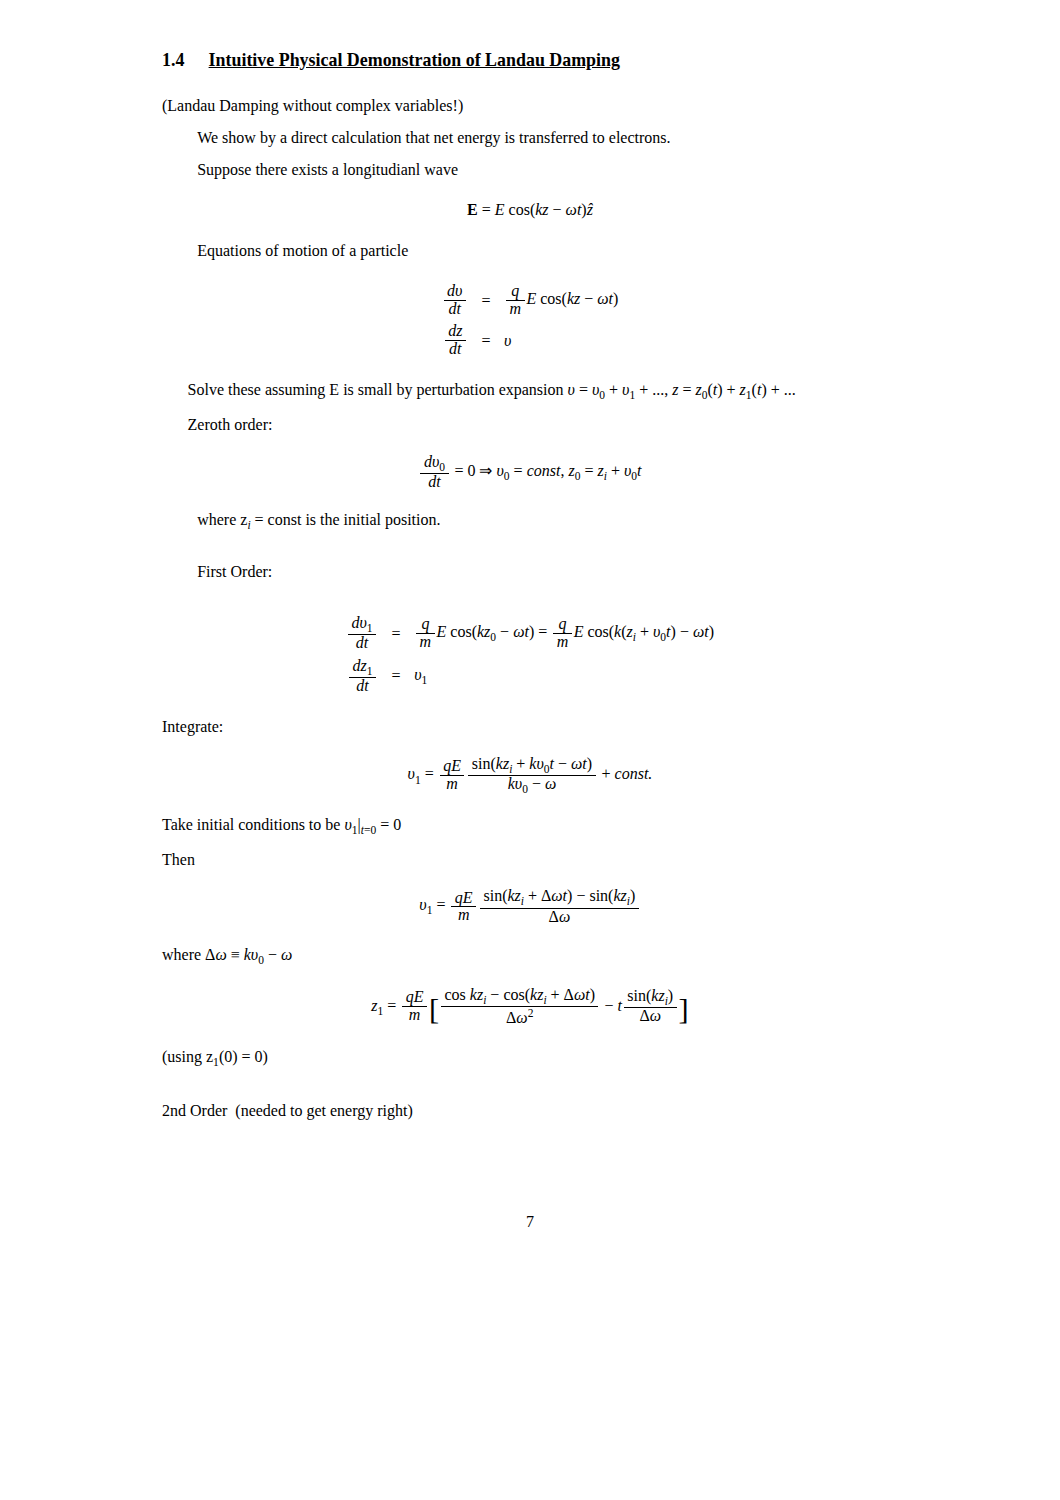1.4 Intuitive Physical Demonstration of Landau Damping
(Landau Damping without complex variables!)
We show by a direct calculation that net energy is transferred to electrons.
Suppose there exists a longitudianl wave
E = E cos(kz − ωt)ẑ
Equations of motion of a particle
| dυ dt | = | q m E cos ( kz − ωt ) |
| dz dt | = | υ |
Solve these assuming E is small by perturbation expansion υ = υ0 + υ1 + ..., z = z0(t) + z1(t) + ...
Zeroth order:
dυ0 dt = 0 ⇒ υ0 = const, z0 = zi + υ0t
where zi = const is the initial position.
First Order:
| dυ 1 dt | = | q m E cos ( kz 0 − ωt ) = q m E cos ( k ( z i + υ 0 t ) − ωt ) |
| dz 1 dt | = | υ 1 |
Integrate:
υ1 = qE m sin(kzi + kυ0t − ωt) kυ0 − ω + const.
Take initial conditions to be υ1|t=0 = 0
Then
υ1 = qE m sin(kzi + Δωt) − sin(kzi) Δω
where Δω ≡ kυ0 − ω
z1 = qE m[cos kzi − cos(kzi + Δωt) Δω2 − tsin(kzi) Δω]
(using z1(0) = 0)
2nd Order (needed to get energy right)
7